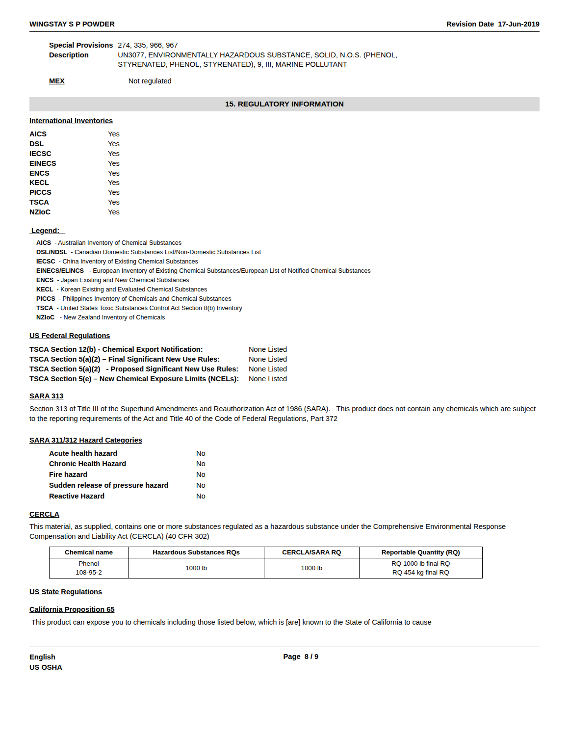WINGSTAY S P POWDER Revision Date 17-Jun-2019
| Special Provisions | 274, 335, 966, 967 |
| Description | UN3077, ENVIRONMENTALLY HAZARDOUS SUBSTANCE, SOLID, N.O.S. (PHENOL, STYRENATED, PHENOL, STYRENATED), 9, III, MARINE POLLUTANT |
| MEX | Not regulated |
15. REGULATORY INFORMATION
International Inventories
| AICS | Yes |
| DSL | Yes |
| IECSC | Yes |
| EINECS | Yes |
| ENCS | Yes |
| KECL | Yes |
| PICCS | Yes |
| TSCA | Yes |
| NZIoC | Yes |
Legend:
AICS - Australian Inventory of Chemical Substances
DSL/NDSL - Canadian Domestic Substances List/Non-Domestic Substances List
IECSC - China Inventory of Existing Chemical Substances
EINECS/ELINCS - European Inventory of Existing Chemical Substances/European List of Notified Chemical Substances
ENCS - Japan Existing and New Chemical Substances
KECL - Korean Existing and Evaluated Chemical Substances
PICCS - Philippines Inventory of Chemicals and Chemical Substances
TSCA - United States Toxic Substances Control Act Section 8(b) Inventory
NZIoC - New Zealand Inventory of Chemicals
US Federal Regulations
| TSCA Section 12(b) - Chemical Export Notification: | None Listed |
| TSCA Section 5(a)(2) – Final Significant New Use Rules: | None Listed |
| TSCA Section 5(a)(2) - Proposed Significant New Use Rules: | None Listed |
| TSCA Section 5(e) – New Chemical Exposure Limits (NCELs): | None Listed |
SARA 313
Section 313 of Title III of the Superfund Amendments and Reauthorization Act of 1986 (SARA). This product does not contain any chemicals which are subject to the reporting requirements of the Act and Title 40 of the Code of Federal Regulations, Part 372
SARA 311/312 Hazard Categories
| Acute health hazard | No |
| Chronic Health Hazard | No |
| Fire hazard | No |
| Sudden release of pressure hazard | No |
| Reactive Hazard | No |
CERCLA
This material, as supplied, contains one or more substances regulated as a hazardous substance under the Comprehensive Environmental Response Compensation and Liability Act (CERCLA) (40 CFR 302)
| Chemical name | Hazardous Substances RQs | CERCLA/SARA RQ | Reportable Quantity (RQ) |
| --- | --- | --- | --- |
| Phenol 108-95-2 | 1000 lb | 1000 lb | RQ 1000 lb final RQ RQ 454 kg final RQ |
US State Regulations
California Proposition 65
This product can expose you to chemicals including those listed below, which is [are] known to the State of California to cause
English
US OSHA
Page 8 / 9